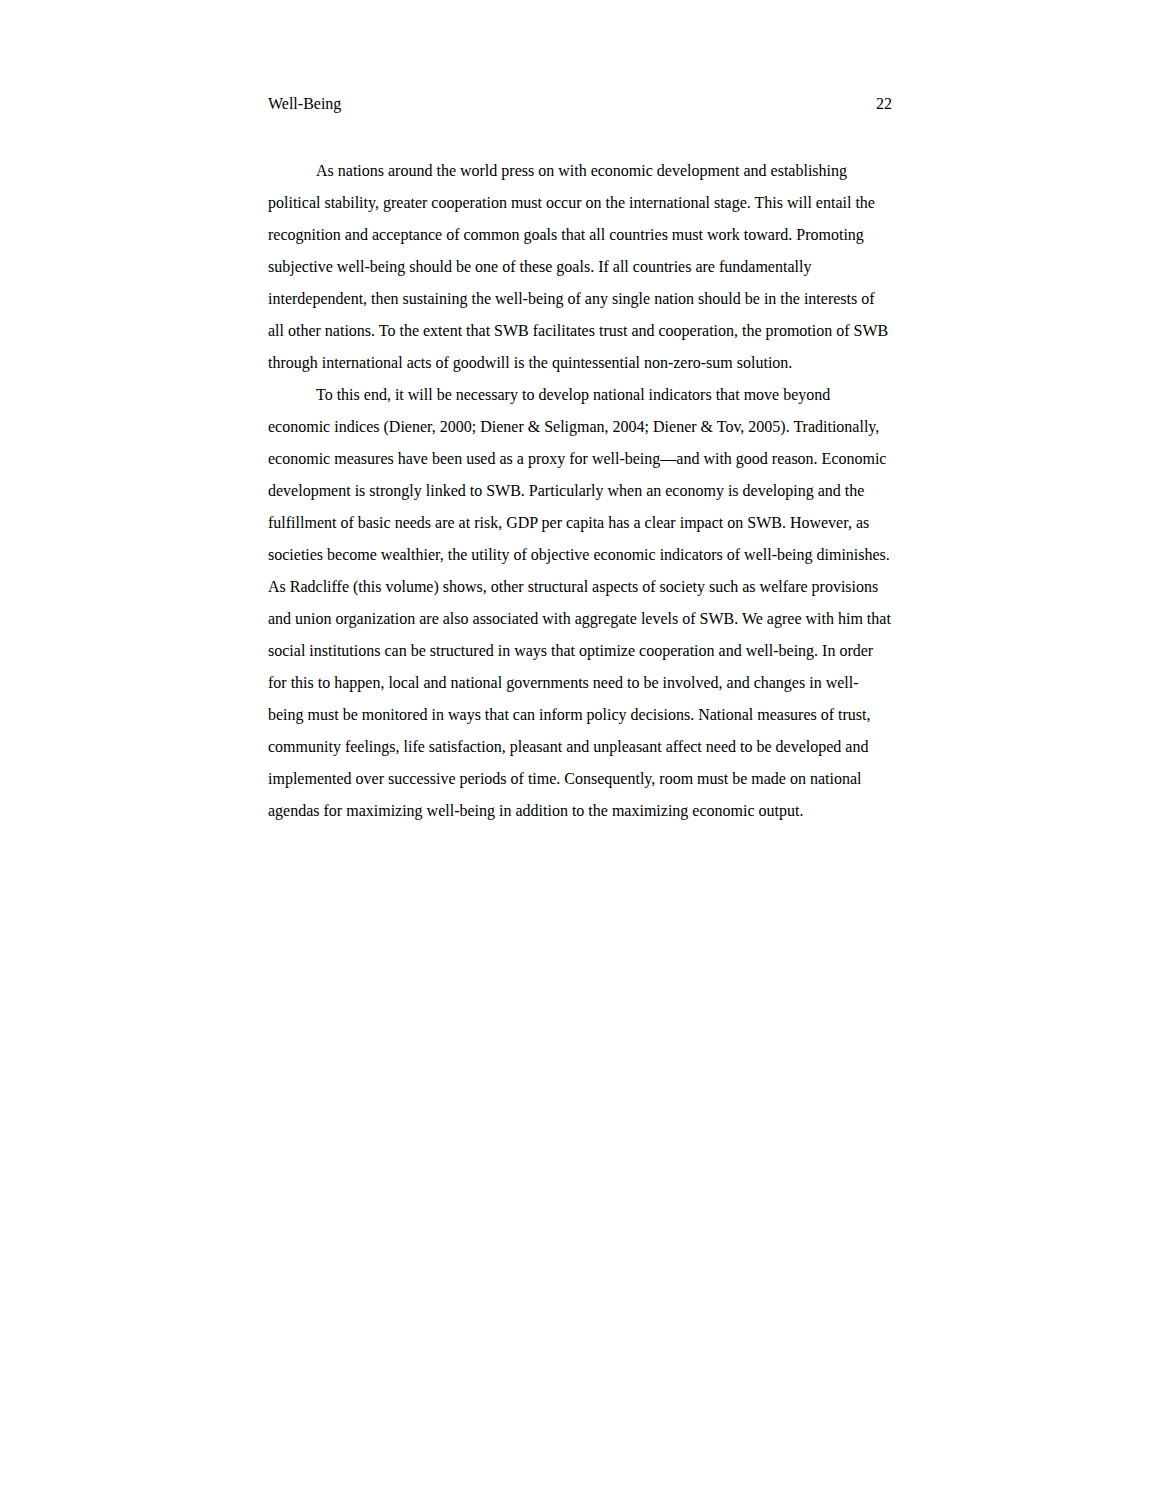Well-Being 22
As nations around the world press on with economic development and establishing political stability, greater cooperation must occur on the international stage. This will entail the recognition and acceptance of common goals that all countries must work toward. Promoting subjective well-being should be one of these goals. If all countries are fundamentally interdependent, then sustaining the well-being of any single nation should be in the interests of all other nations. To the extent that SWB facilitates trust and cooperation, the promotion of SWB through international acts of goodwill is the quintessential non-zero-sum solution.
To this end, it will be necessary to develop national indicators that move beyond economic indices (Diener, 2000; Diener & Seligman, 2004; Diener & Tov, 2005). Traditionally, economic measures have been used as a proxy for well-being—and with good reason. Economic development is strongly linked to SWB. Particularly when an economy is developing and the fulfillment of basic needs are at risk, GDP per capita has a clear impact on SWB. However, as societies become wealthier, the utility of objective economic indicators of well-being diminishes. As Radcliffe (this volume) shows, other structural aspects of society such as welfare provisions and union organization are also associated with aggregate levels of SWB. We agree with him that social institutions can be structured in ways that optimize cooperation and well-being. In order for this to happen, local and national governments need to be involved, and changes in well-being must be monitored in ways that can inform policy decisions. National measures of trust, community feelings, life satisfaction, pleasant and unpleasant affect need to be developed and implemented over successive periods of time. Consequently, room must be made on national agendas for maximizing well-being in addition to the maximizing economic output.